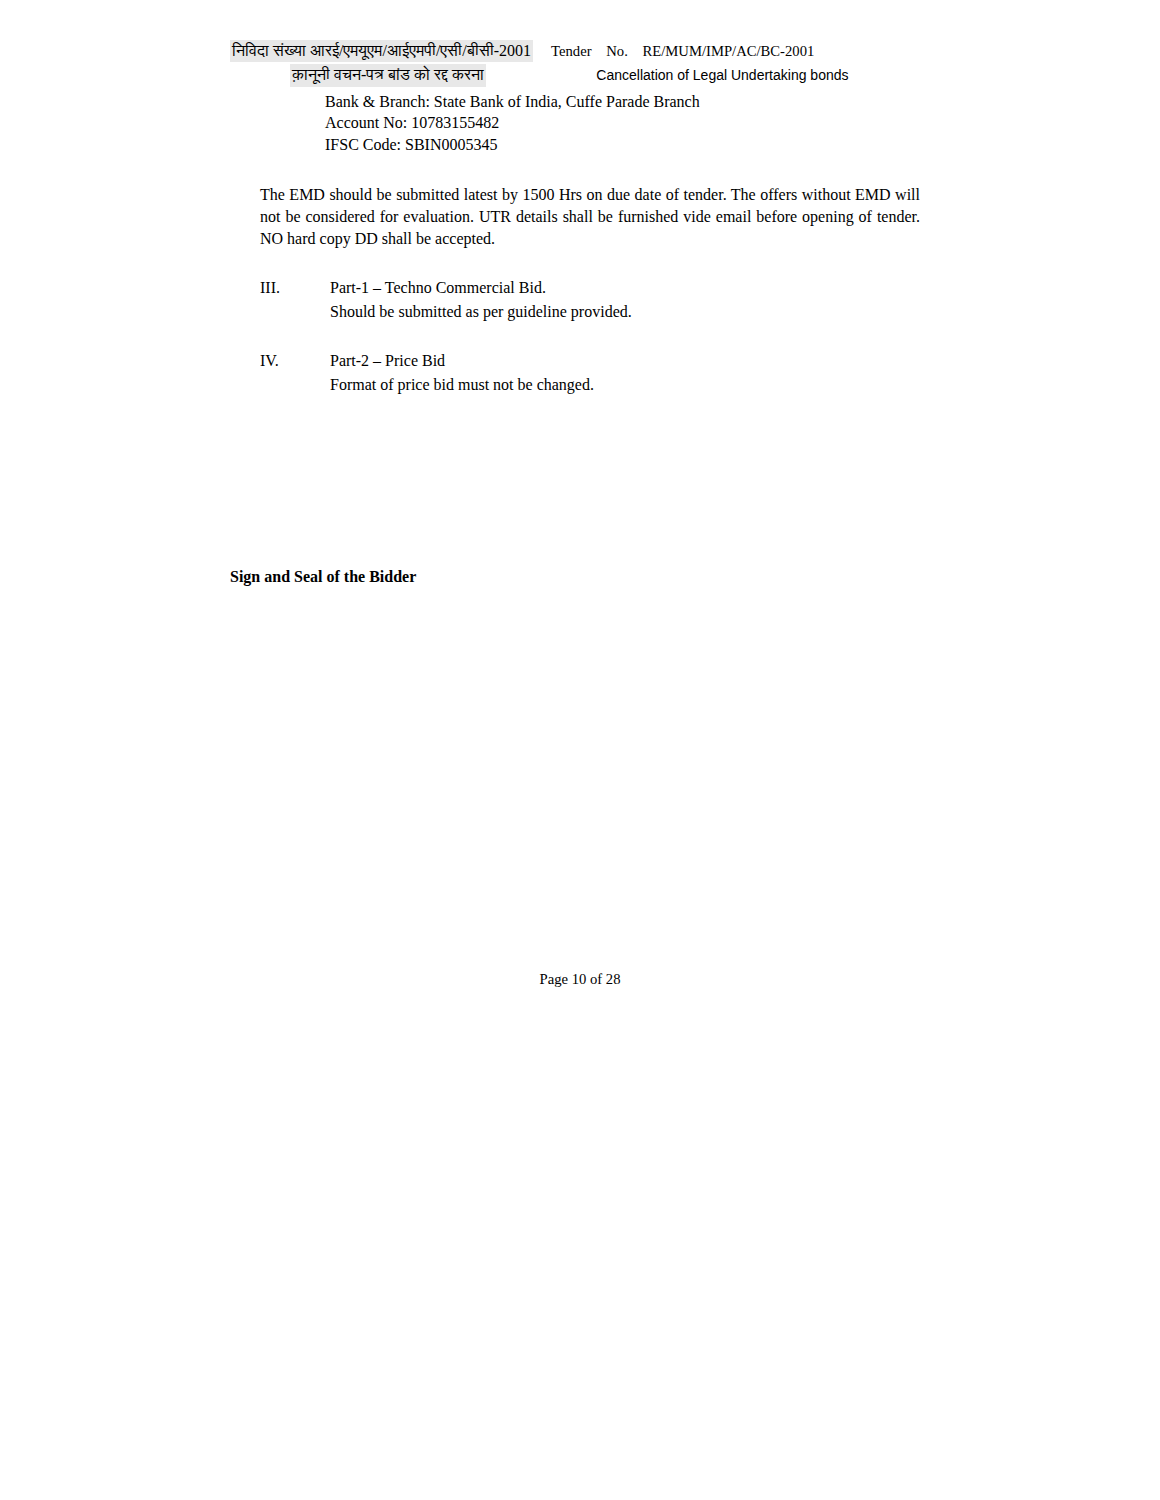निविदा संख्या आरई/एमयूएम/आईएमपी/एसी/बीसी-2001 Tender No. RE/MUM/IMP/AC/BC-2001
क़ानूनी वचन-पत्र बांड को रद्द करना Cancellation of Legal Undertaking bonds
Bank & Branch: State Bank of India, Cuffe Parade Branch
Account No: 10783155482
IFSC Code: SBIN0005345
The EMD should be submitted latest by 1500 Hrs on due date of tender. The offers without EMD will not be considered for evaluation. UTR details shall be furnished vide email before opening of tender. NO hard copy DD shall be accepted.
III.
Part-1 – Techno Commercial Bid. Should be submitted as per guideline provided.
IV.
Part-2 – Price Bid Format of price bid must not be changed.
Sign and Seal of the Bidder
Page 10 of 28